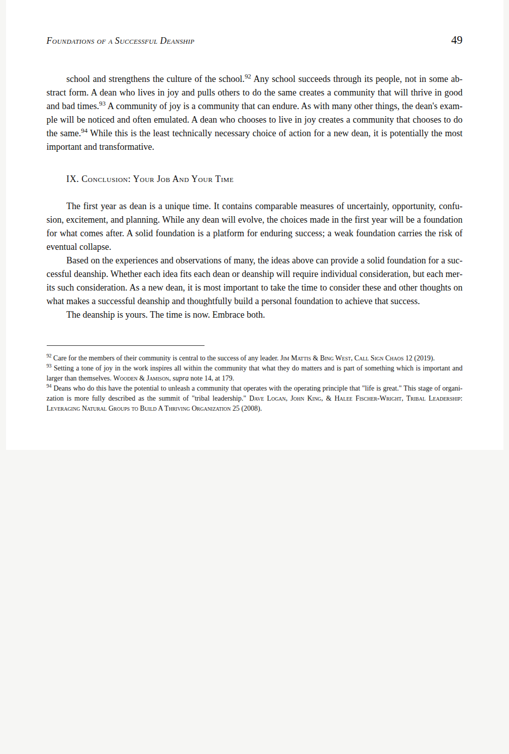Foundations of a Successful Deanship 49
school and strengthens the culture of the school.92 Any school succeeds through its people, not in some abstract form. A dean who lives in joy and pulls others to do the same creates a community that will thrive in good and bad times.93 A community of joy is a community that can endure. As with many other things, the dean's example will be noticed and often emulated. A dean who chooses to live in joy creates a community that chooses to do the same.94 While this is the least technically necessary choice of action for a new dean, it is potentially the most important and transformative.
IX. Conclusion: Your Job And Your Time
The first year as dean is a unique time. It contains comparable measures of uncertainly, opportunity, confusion, excitement, and planning. While any dean will evolve, the choices made in the first year will be a foundation for what comes after. A solid foundation is a platform for enduring success; a weak foundation carries the risk of eventual collapse.
Based on the experiences and observations of many, the ideas above can provide a solid foundation for a successful deanship. Whether each idea fits each dean or deanship will require individual consideration, but each merits such consideration. As a new dean, it is most important to take the time to consider these and other thoughts on what makes a successful deanship and thoughtfully build a personal foundation to achieve that success.
The deanship is yours. The time is now. Embrace both.
92 Care for the members of their community is central to the success of any leader. Jim Mattis & Bing West, Call Sign Chaos 12 (2019).
93 Setting a tone of joy in the work inspires all within the community that what they do matters and is part of something which is important and larger than themselves. Wooden & Jamison, supra note 14, at 179.
94 Deans who do this have the potential to unleash a community that operates with the operating principle that "life is great." This stage of organization is more fully described as the summit of "tribal leadership." Dave Logan, John King, & Halee Fischer-Wright, Tribal Leadership: Leveraging Natural Groups to Build A Thriving Organization 25 (2008).